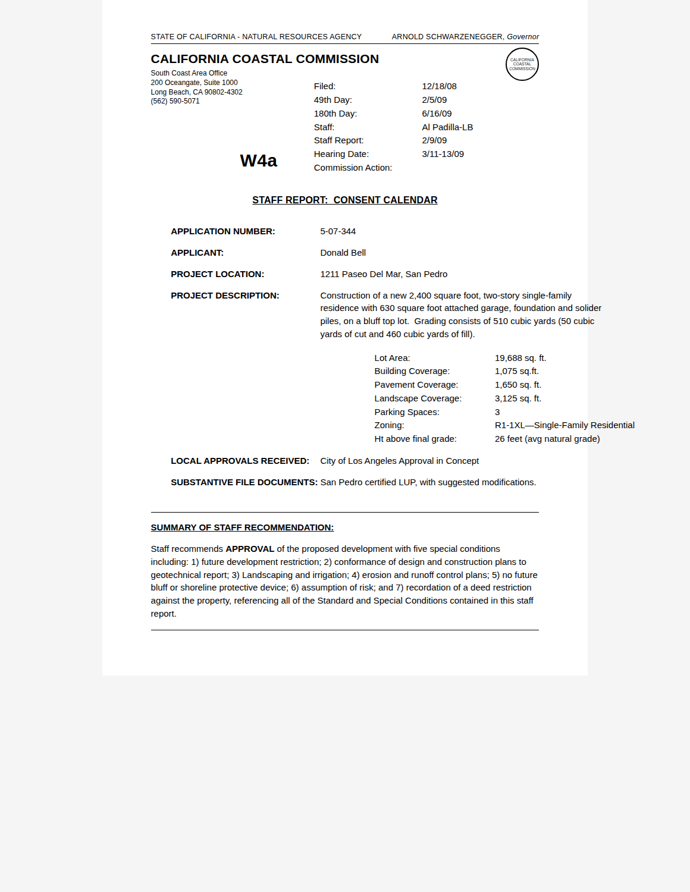State of California - Natural Resources Agency
Arnold Schwarzenegger, Governor
CALIFORNIA
COASTAL
COMMISSION
CALIFORNIA COASTAL COMMISSION
South Coast Area Office
200 Oceangate, Suite 1000
Long Beach, CA 90802-4302
(562) 590-5071
| Filed: | 12/18/08 |
| 49th Day: | 2/5/09 |
| 180th Day: | 6/16/09 |
| Staff: | Al Padilla-LB |
| Staff Report: | 2/9/09 |
| Hearing Date: | 3/11-13/09 |
| Commission Action: | |
W4a
STAFF REPORT: CONSENT CALENDAR
| APPLICATION NUMBER: | 5-07-344 |
| APPLICANT: | Donald Bell |
| PROJECT LOCATION: | 1211 Paseo Del Mar, San Pedro |
| PROJECT DESCRIPTION: | Construction of a new 2,400 square foot, two-story single-family residence with 630 square foot attached garage, foundation and solider piles, on a bluff top lot. Grading consists of 510 cubic yards (50 cubic yards of cut and 460 cubic yards of fill). / Lot Area: / 19,688 sq. ft. / / Building Coverage: / 1,075 sq.ft. / / Pavement Coverage: / 1,650 sq. ft. / / Landscape Coverage: / 3,125 sq. ft. / / Parking Spaces: / 3 / / Zoning: / R1-1XL—Single-Family Residential / / Ht above final grade: / 26 feet (avg natural grade) / |
| LOCAL APPROVALS RECEIVED: | City of Los Angeles Approval in Concept |
| SUBSTANTIVE FILE DOCUMENTS: | San Pedro certified LUP, with suggested modifications. |
SUMMARY OF STAFF RECOMMENDATION:
Staff recommends APPROVAL of the proposed development with five special conditions including: 1) future development restriction; 2) conformance of design and construction plans to geotechnical report; 3) Landscaping and irrigation; 4) erosion and runoff control plans; 5) no future bluff or shoreline protective device; 6) assumption of risk; and 7) recordation of a deed restriction against the property, referencing all of the Standard and Special Conditions contained in this staff report.